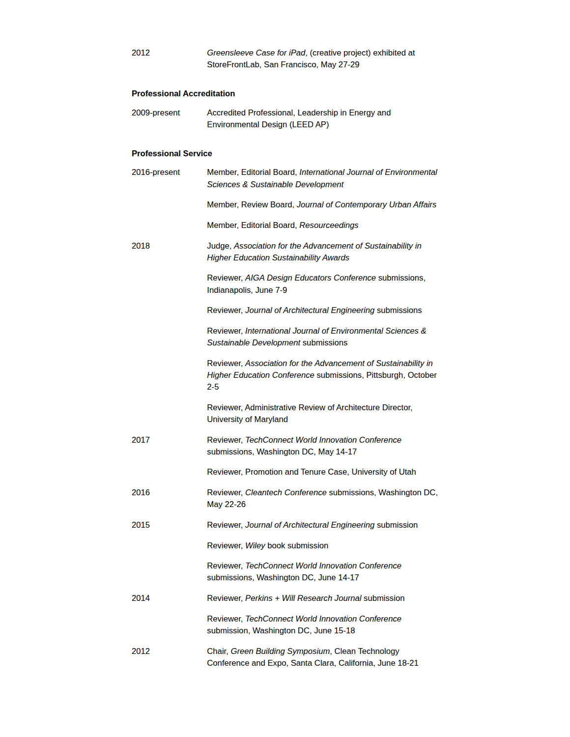2012
Greensleeve Case for iPad, (creative project) exhibited at StoreFrontLab, San Francisco, May 27-29
Professional Accreditation
2009-present
Accredited Professional, Leadership in Energy and Environmental Design (LEED AP)
Professional Service
2016-present
Member, Editorial Board, International Journal of Environmental Sciences & Sustainable Development
Member, Review Board, Journal of Contemporary Urban Affairs
Member, Editorial Board, Resourceedings
2018
Judge, Association for the Advancement of Sustainability in Higher Education Sustainability Awards
Reviewer, AIGA Design Educators Conference submissions, Indianapolis, June 7-9
Reviewer, Journal of Architectural Engineering submissions
Reviewer, International Journal of Environmental Sciences & Sustainable Development submissions
Reviewer, Association for the Advancement of Sustainability in Higher Education Conference submissions, Pittsburgh, October 2-5
Reviewer, Administrative Review of Architecture Director, University of Maryland
2017
Reviewer, TechConnect World Innovation Conference submissions, Washington DC, May 14-17
Reviewer, Promotion and Tenure Case, University of Utah
2016
Reviewer, Cleantech Conference submissions, Washington DC, May 22-26
2015
Reviewer, Journal of Architectural Engineering submission
Reviewer, Wiley book submission
Reviewer, TechConnect World Innovation Conference submissions, Washington DC, June 14-17
2014
Reviewer, Perkins + Will Research Journal submission
Reviewer, TechConnect World Innovation Conference submission, Washington DC, June 15-18
2012
Chair, Green Building Symposium, Clean Technology Conference and Expo, Santa Clara, California, June 18-21